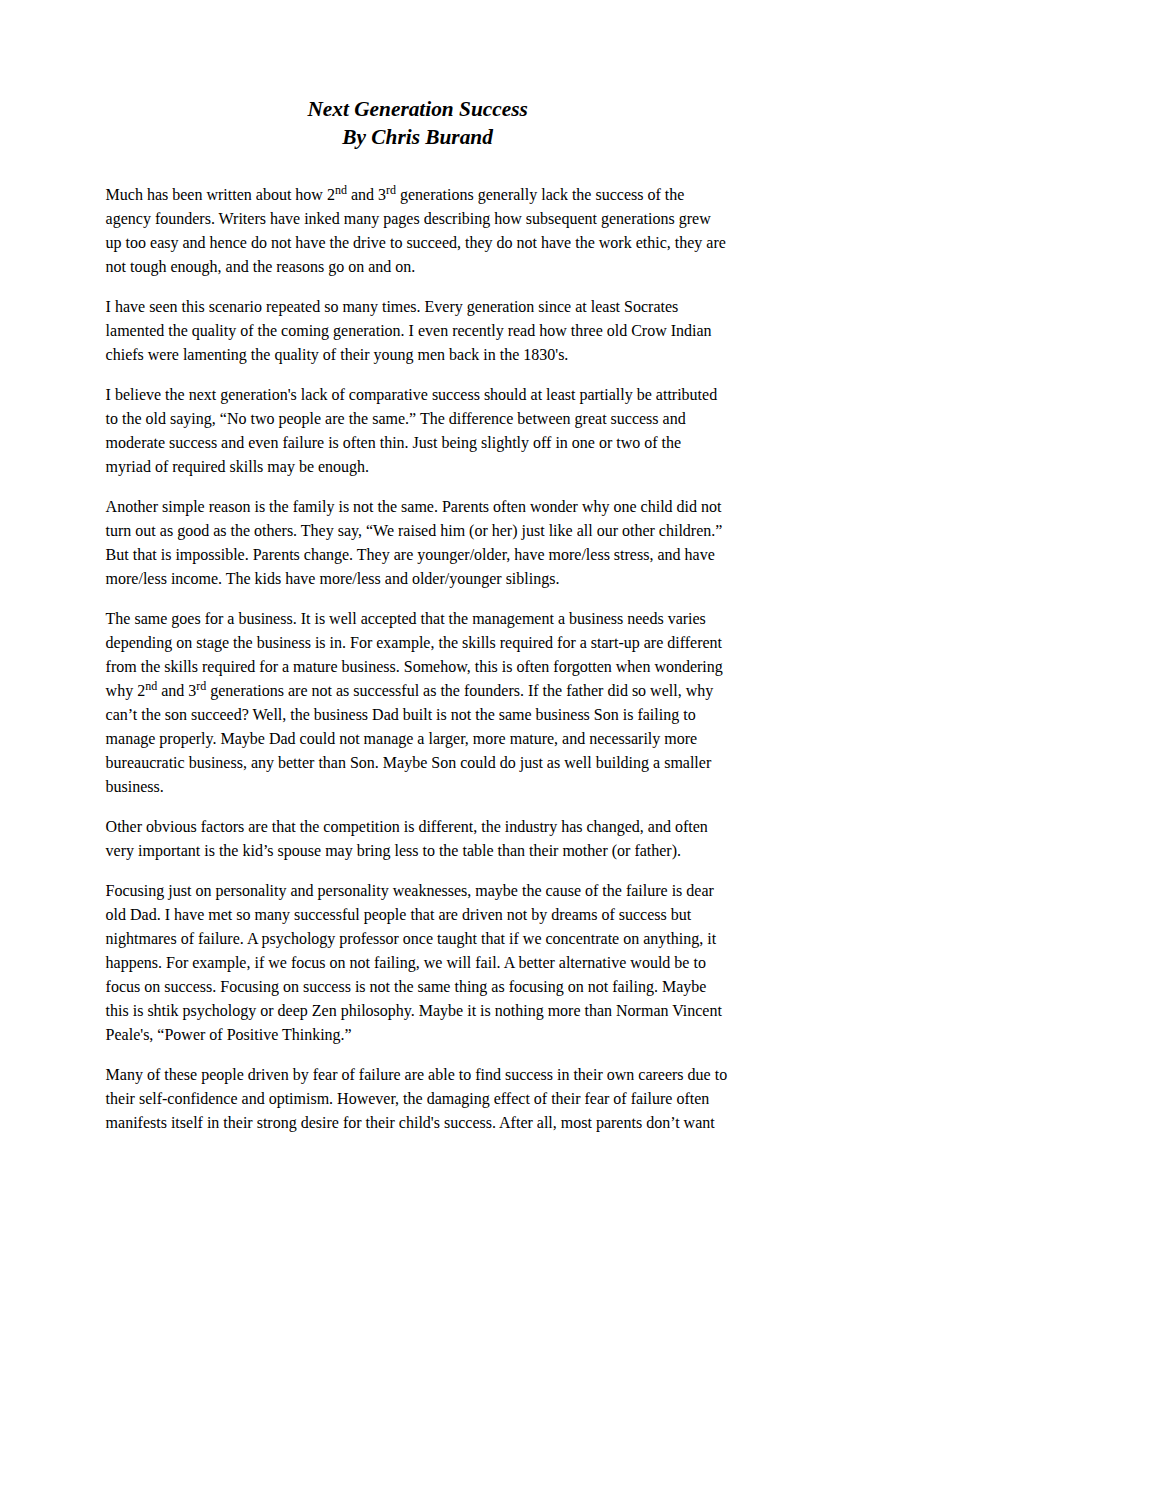Next Generation SuccessBy Chris Burand
Much has been written about how 2nd and 3rd generations generally lack the success of the agency founders. Writers have inked many pages describing how subsequent generations grew up too easy and hence do not have the drive to succeed, they do not have the work ethic, they are not tough enough, and the reasons go on and on.
I have seen this scenario repeated so many times. Every generation since at least Socrates lamented the quality of the coming generation. I even recently read how three old Crow Indian chiefs were lamenting the quality of their young men back in the 1830's.
I believe the next generation's lack of comparative success should at least partially be attributed to the old saying, “No two people are the same.” The difference between great success and moderate success and even failure is often thin. Just being slightly off in one or two of the myriad of required skills may be enough.
Another simple reason is the family is not the same. Parents often wonder why one child did not turn out as good as the others. They say, “We raised him (or her) just like all our other children.” But that is impossible. Parents change. They are younger/older, have more/less stress, and have more/less income. The kids have more/less and older/younger siblings.
The same goes for a business. It is well accepted that the management a business needs varies depending on stage the business is in. For example, the skills required for a start-up are different from the skills required for a mature business. Somehow, this is often forgotten when wondering why 2nd and 3rd generations are not as successful as the founders. If the father did so well, why can’t the son succeed? Well, the business Dad built is not the same business Son is failing to manage properly. Maybe Dad could not manage a larger, more mature, and necessarily more bureaucratic business, any better than Son. Maybe Son could do just as well building a smaller business.
Other obvious factors are that the competition is different, the industry has changed, and often very important is the kid’s spouse may bring less to the table than their mother (or father).
Focusing just on personality and personality weaknesses, maybe the cause of the failure is dear old Dad. I have met so many successful people that are driven not by dreams of success but nightmares of failure. A psychology professor once taught that if we concentrate on anything, it happens. For example, if we focus on not failing, we will fail. A better alternative would be to focus on success. Focusing on success is not the same thing as focusing on not failing. Maybe this is shtik psychology or deep Zen philosophy. Maybe it is nothing more than Norman Vincent Peale's, “Power of Positive Thinking.”
Many of these people driven by fear of failure are able to find success in their own careers due to their self-confidence and optimism. However, the damaging effect of their fear of failure often manifests itself in their strong desire for their child's success. After all, most parents don’t want